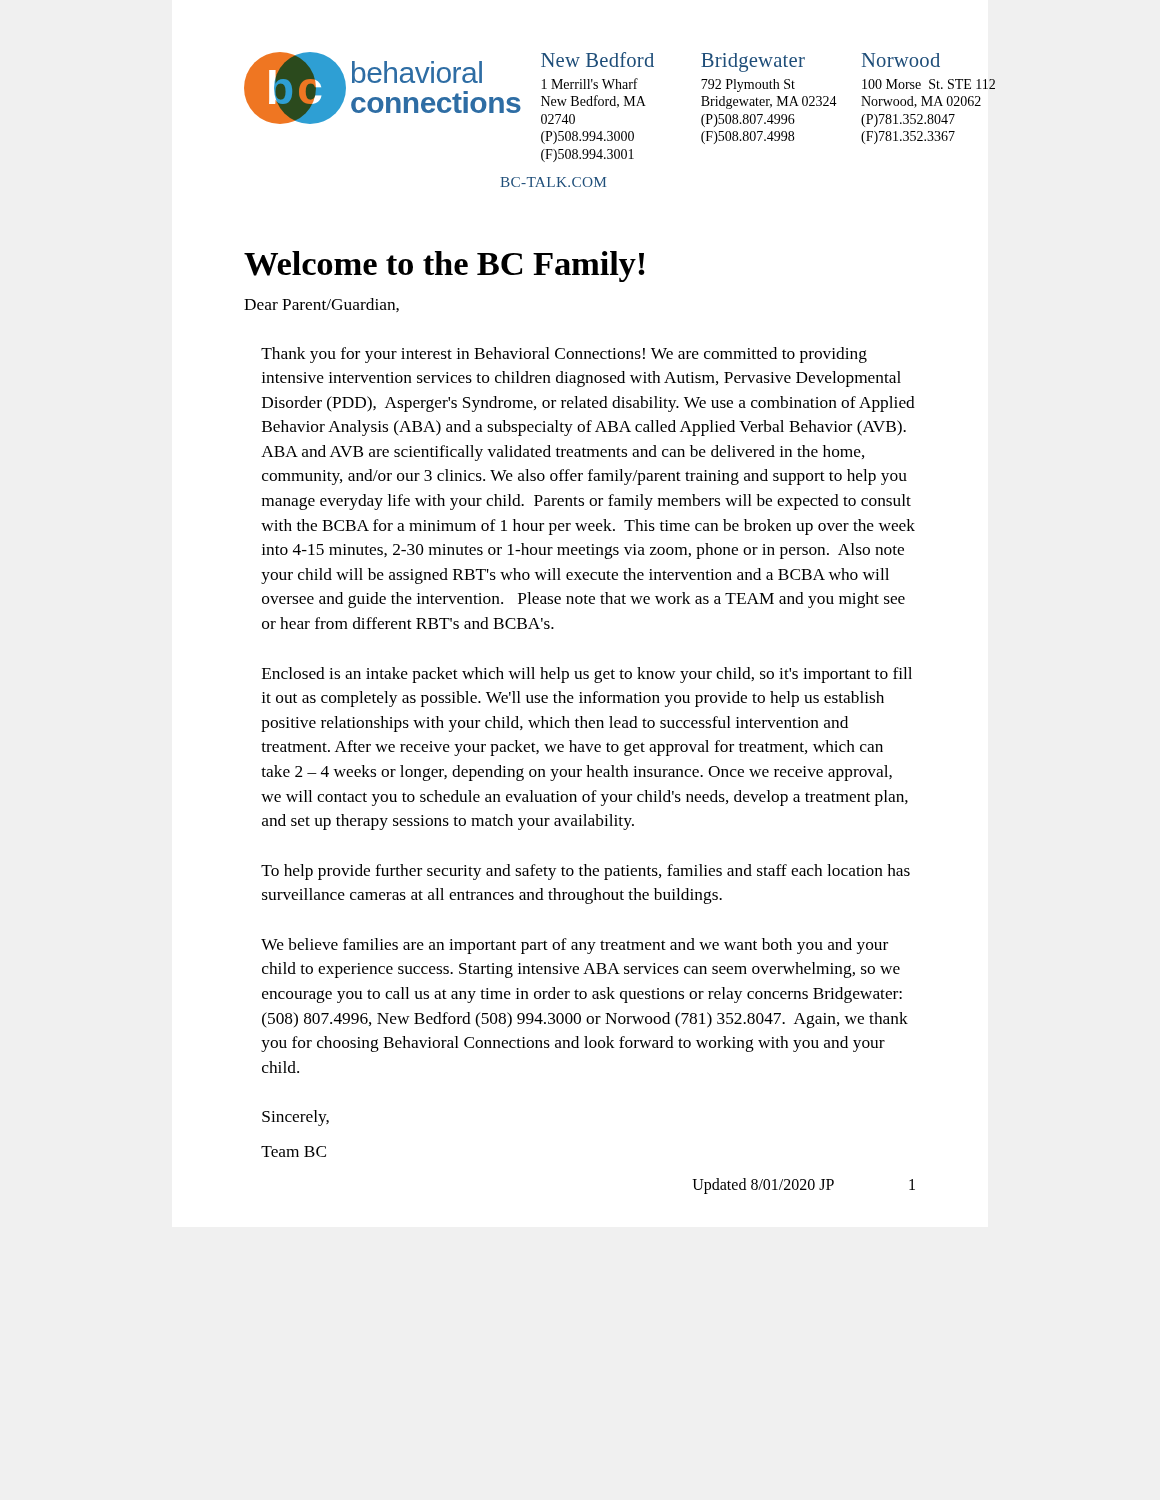b c
behavioral
connections
New Bedford
1 Merrill's Wharf
New Bedford, MA 02740
(P)508.994.3000
(F)508.994.3001
Bridgewater
792 Plymouth St
Bridgewater, MA 02324
(P)508.807.4996
(F)508.807.4998
Norwood
100 Morse St. STE 112
Norwood, MA 02062
(P)781.352.8047
(F)781.352.3367
BC-TALK.COM
Welcome to the BC Family!
Dear Parent/Guardian,
Thank you for your interest in Behavioral Connections! We are committed to providing intensive intervention services to children diagnosed with Autism, Pervasive Developmental Disorder (PDD), Asperger's Syndrome, or related disability. We use a combination of Applied Behavior Analysis (ABA) and a subspecialty of ABA called Applied Verbal Behavior (AVB). ABA and AVB are scientifically validated treatments and can be delivered in the home, community, and/or our 3 clinics. We also offer family/parent training and support to help you manage everyday life with your child. Parents or family members will be expected to consult with the BCBA for a minimum of 1 hour per week. This time can be broken up over the week into 4-15 minutes, 2-30 minutes or 1-hour meetings via zoom, phone or in person. Also note your child will be assigned RBT's who will execute the intervention and a BCBA who will oversee and guide the intervention. Please note that we work as a TEAM and you might see or hear from different RBT's and BCBA's.
Enclosed is an intake packet which will help us get to know your child, so it's important to fill it out as completely as possible. We'll use the information you provide to help us establish positive relationships with your child, which then lead to successful intervention and treatment. After we receive your packet, we have to get approval for treatment, which can take 2 – 4 weeks or longer, depending on your health insurance. Once we receive approval, we will contact you to schedule an evaluation of your child's needs, develop a treatment plan, and set up therapy sessions to match your availability.
To help provide further security and safety to the patients, families and staff each location has surveillance cameras at all entrances and throughout the buildings.
We believe families are an important part of any treatment and we want both you and your child to experience success. Starting intensive ABA services can seem overwhelming, so we encourage you to call us at any time in order to ask questions or relay concerns Bridgewater: (508) 807.4996, New Bedford (508) 994.3000 or Norwood (781) 352.8047. Again, we thank you for choosing Behavioral Connections and look forward to working with you and your child.
Sincerely,
Team BC
Updated 8/01/2020 JP 1